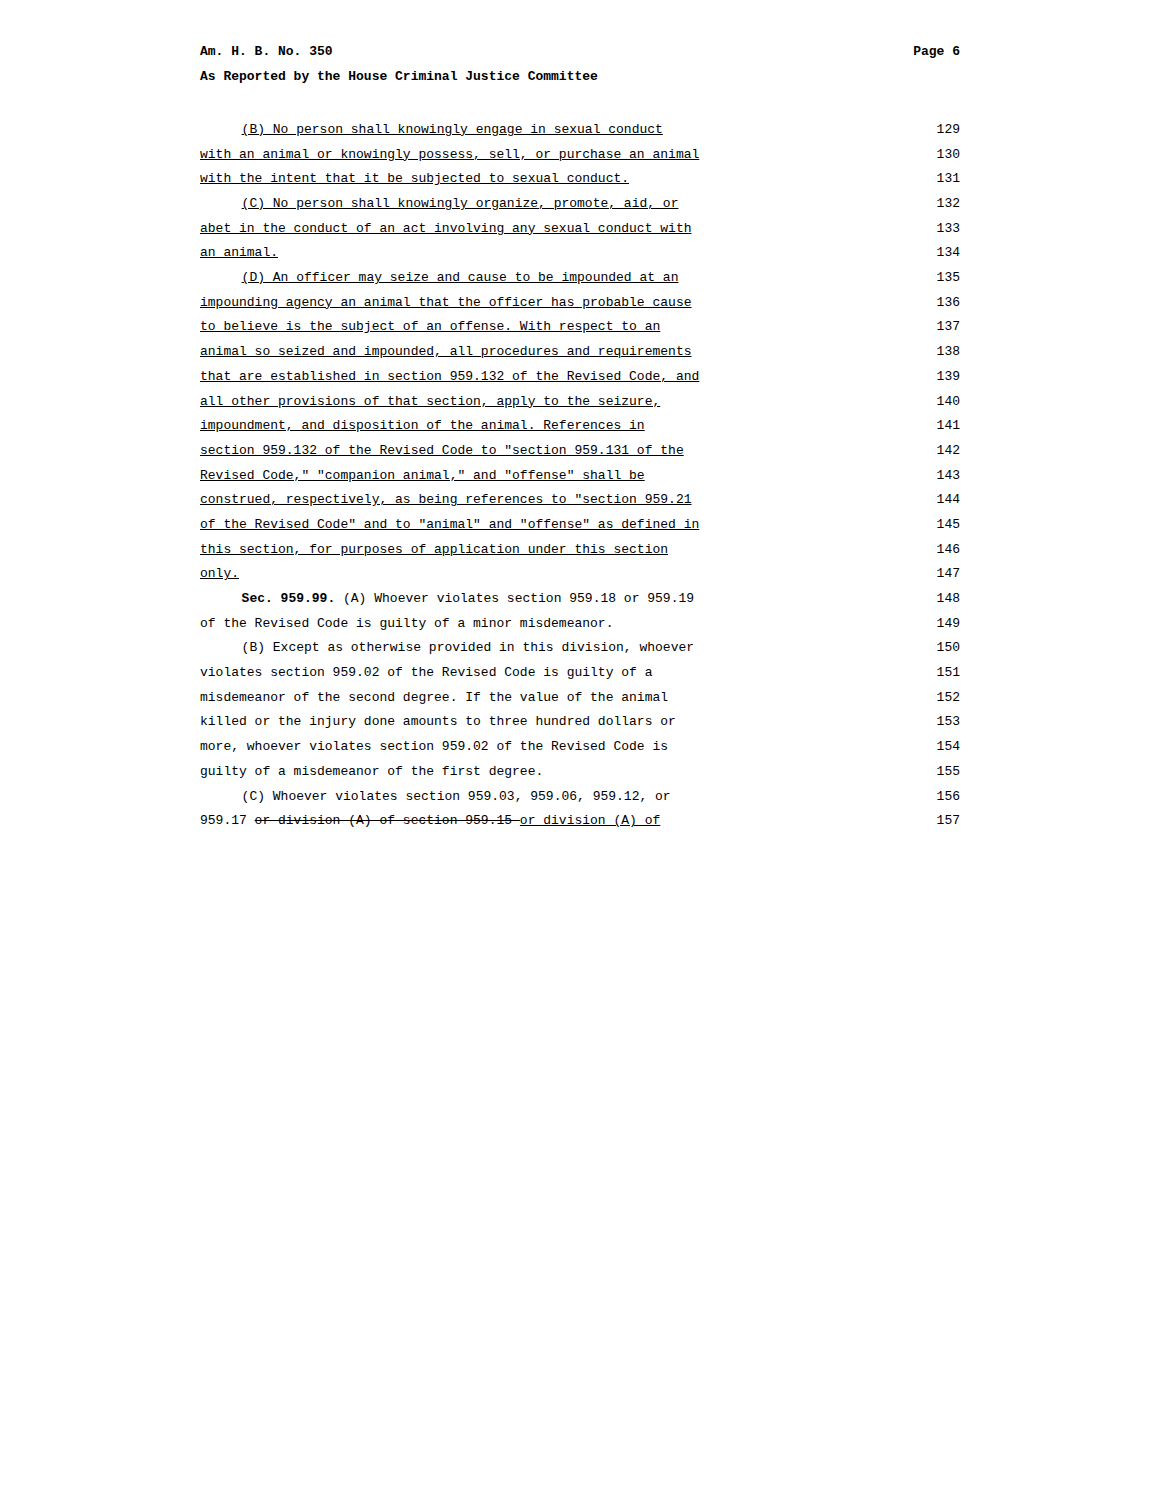Am. H. B. No. 350
Page 6
As Reported by the House Criminal Justice Committee
(B) No person shall knowingly engage in sexual conduct 129
with an animal or knowingly possess, sell, or purchase an animal 130
with the intent that it be subjected to sexual conduct. 131
(C) No person shall knowingly organize, promote, aid, or 132
abet in the conduct of an act involving any sexual conduct with 133
an animal. 134
(D) An officer may seize and cause to be impounded at an 135
impounding agency an animal that the officer has probable cause 136
to believe is the subject of an offense. With respect to an 137
animal so seized and impounded, all procedures and requirements 138
that are established in section 959.132 of the Revised Code, and 139
all other provisions of that section, apply to the seizure, 140
impoundment, and disposition of the animal. References in 141
section 959.132 of the Revised Code to "section 959.131 of the 142
Revised Code," "companion animal," and "offense" shall be 143
construed, respectively, as being references to "section 959.21144
of the Revised Code" and to "animal" and "offense" as defined in 145
this section, for purposes of application under this section 146
only. 147
Sec. 959.99. (A) Whoever violates section 959.18 or 959.19148
of the Revised Code is guilty of a minor misdemeanor. 149
(B) Except as otherwise provided in this division, whoever 150
violates section 959.02 of the Revised Code is guilty of a 151
misdemeanor of the second degree. If the value of the animal 152
killed or the injury done amounts to three hundred dollars or 153
more, whoever violates section 959.02 of the Revised Code is 154
guilty of a misdemeanor of the first degree. 155
(C) Whoever violates section 959.03, 959.06, 959.12, or 156
959.17 or division (A) of section 959.15 or division (A) of 157